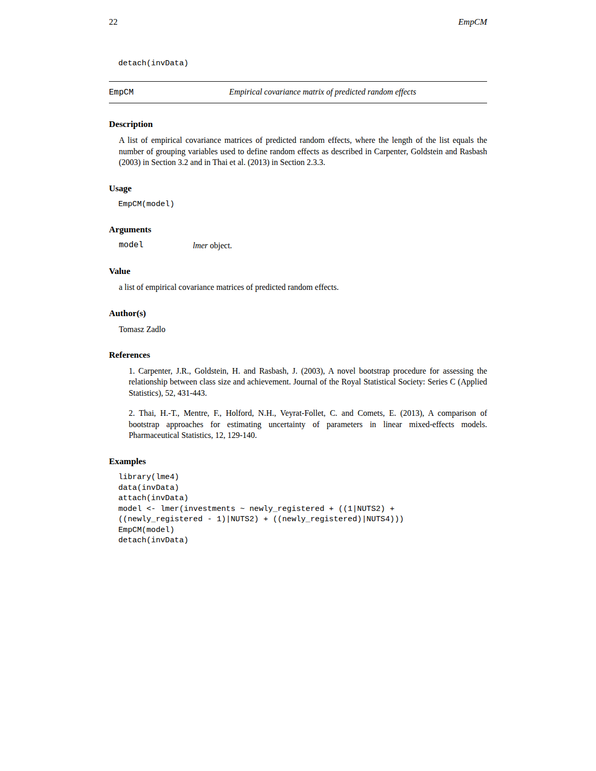22 EmpCM
detach(invData)
EmpCM Empirical covariance matrix of predicted random effects
Description
A list of empirical covariance matrices of predicted random effects, where the length of the list equals the number of grouping variables used to define random effects as described in Carpenter, Goldstein and Rasbash (2003) in Section 3.2 and in Thai et al. (2013) in Section 2.3.3.
Usage
EmpCM(model)
Arguments
model
lmer object.
Value
a list of empirical covariance matrices of predicted random effects.
Author(s)
Tomasz Zadlo
References
1. Carpenter, J.R., Goldstein, H. and Rasbash, J. (2003), A novel bootstrap procedure for assessing the relationship between class size and achievement. Journal of the Royal Statistical Society: Series C (Applied Statistics), 52, 431-443.
2. Thai, H.-T., Mentre, F., Holford, N.H., Veyrat-Follet, C. and Comets, E. (2013), A comparison of bootstrap approaches for estimating uncertainty of parameters in linear mixed-effects models. Pharmaceutical Statistics, 12, 129-140.
Examples
library(lme4)
data(invData)
attach(invData)
model <- lmer(investments ~ newly_registered + ((1|NUTS2) +
((newly_registered - 1)|NUTS2) + ((newly_registered)|NUTS4)))
EmpCM(model)
detach(invData)